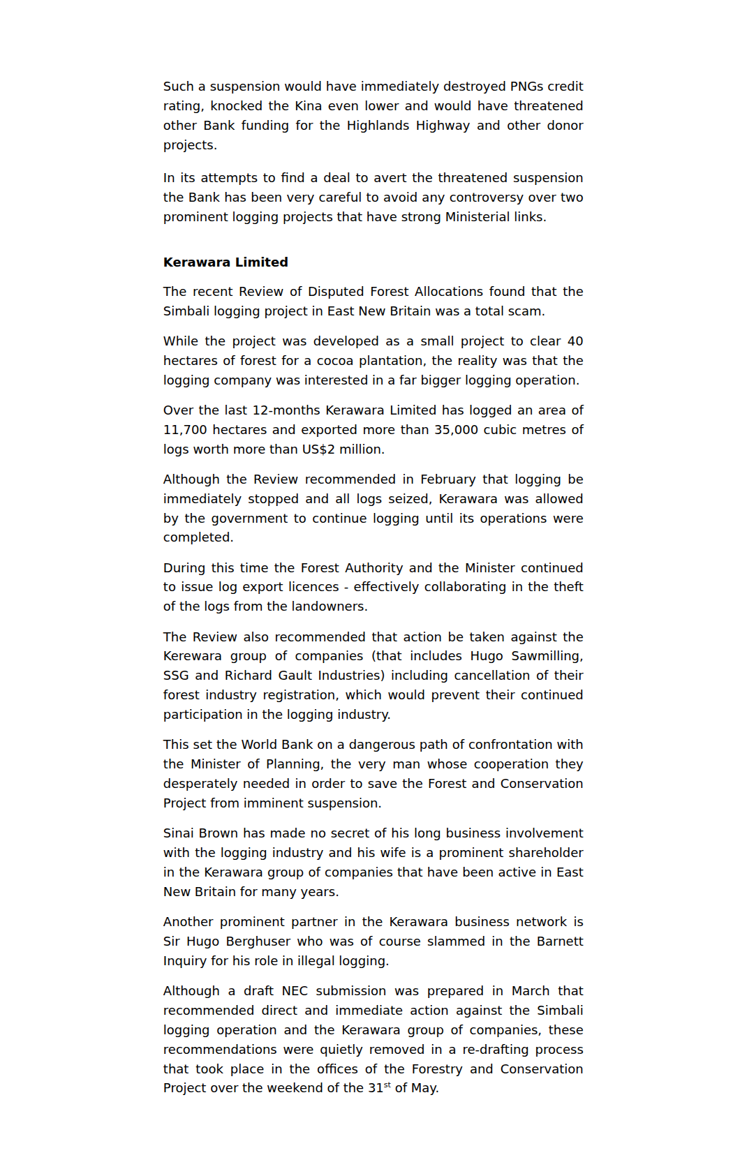Such a suspension would have immediately destroyed PNGs credit rating, knocked the Kina even lower and would have threatened other Bank funding for the Highlands Highway and other donor projects.
In its attempts to find a deal to avert the threatened suspension the Bank has been very careful to avoid any controversy over two prominent logging projects that have strong Ministerial links.
Kerawara Limited
The recent Review of Disputed Forest Allocations found that the Simbali logging project in East New Britain was a total scam.
While the project was developed as a small project to clear 40 hectares of forest for a cocoa plantation, the reality was that the logging company was interested in a far bigger logging operation.
Over the last 12-months Kerawara Limited has logged an area of 11,700 hectares and exported more than 35,000 cubic metres of logs worth more than US$2 million.
Although the Review recommended in February that logging be immediately stopped and all logs seized, Kerawara was allowed by the government to continue logging until its operations were completed.
During this time the Forest Authority and the Minister continued to issue log export licences - effectively collaborating in the theft of the logs from the landowners.
The Review also recommended that action be taken against the Kerewara group of companies (that includes Hugo Sawmilling, SSG and Richard Gault Industries) including cancellation of their forest industry registration, which would prevent their continued participation in the logging industry.
This set the World Bank on a dangerous path of confrontation with the Minister of Planning, the very man whose cooperation they desperately needed in order to save the Forest and Conservation Project from imminent suspension.
Sinai Brown has made no secret of his long business involvement with the logging industry and his wife is a prominent shareholder in the Kerawara group of companies that have been active in East New Britain for many years.
Another prominent partner in the Kerawara business network is Sir Hugo Berghuser who was of course slammed in the Barnett Inquiry for his role in illegal logging.
Although a draft NEC submission was prepared in March that recommended direct and immediate action against the Simbali logging operation and the Kerawara group of companies, these recommendations were quietly removed in a re-drafting process that took place in the offices of the Forestry and Conservation Project over the weekend of the 31st of May.